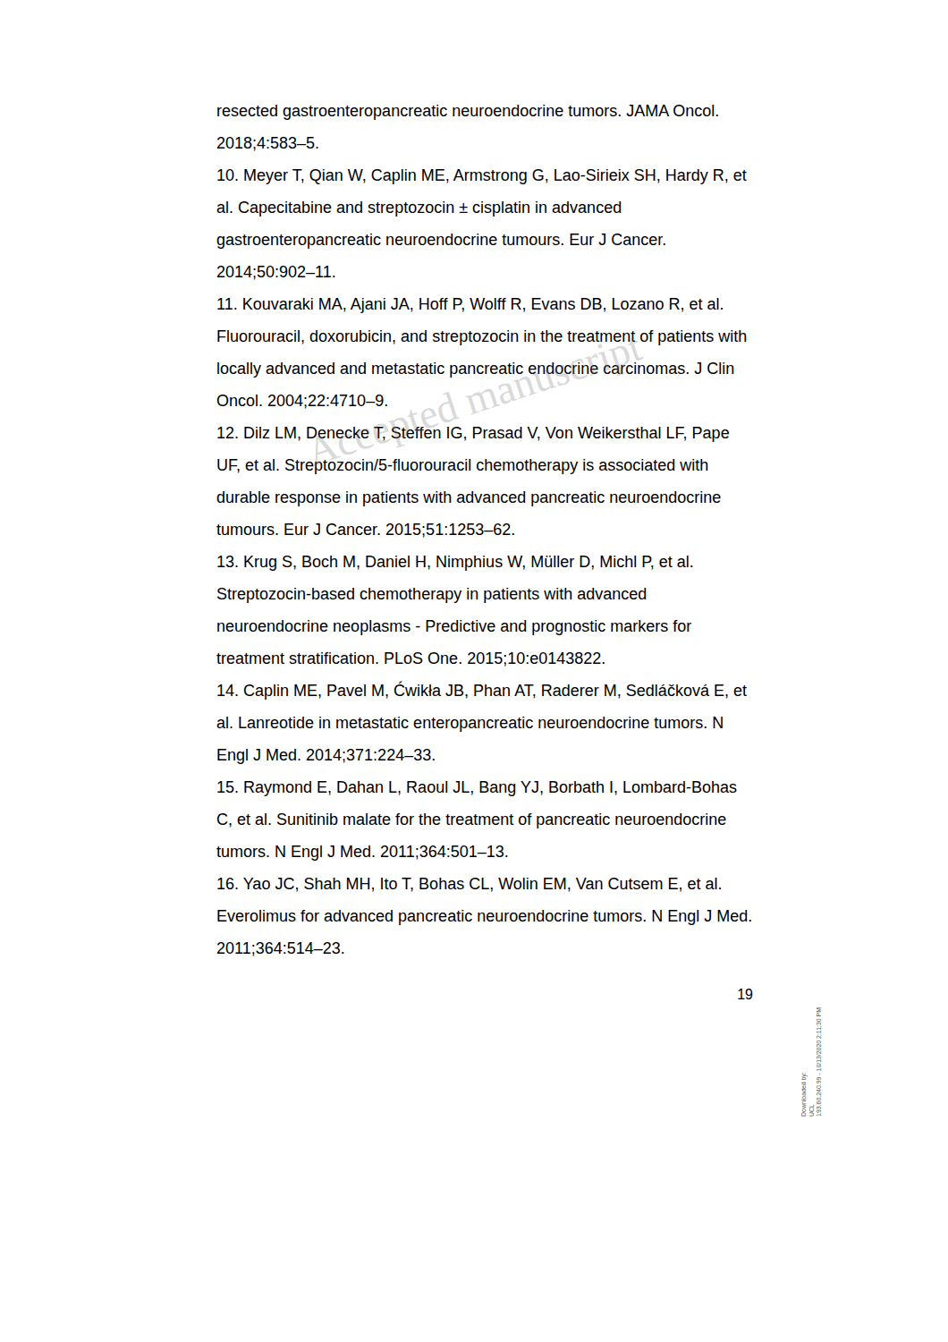Accepted manuscript
resected gastroenteropancreatic neuroendocrine tumors. JAMA Oncol. 2018;4:583–5.
10. Meyer T, Qian W, Caplin ME, Armstrong G, Lao-Sirieix SH, Hardy R, et al. Capecitabine and streptozocin ± cisplatin in advanced gastroenteropancreatic neuroendocrine tumours. Eur J Cancer. 2014;50:902–11.
11. Kouvaraki MA, Ajani JA, Hoff P, Wolff R, Evans DB, Lozano R, et al. Fluorouracil, doxorubicin, and streptozocin in the treatment of patients with locally advanced and metastatic pancreatic endocrine carcinomas. J Clin Oncol. 2004;22:4710–9.
12. Dilz LM, Denecke T, Steffen IG, Prasad V, Von Weikersthal LF, Pape UF, et al. Streptozocin/5-fluorouracil chemotherapy is associated with durable response in patients with advanced pancreatic neuroendocrine tumours. Eur J Cancer. 2015;51:1253–62.
13. Krug S, Boch M, Daniel H, Nimphius W, Müller D, Michl P, et al. Streptozocin-based chemotherapy in patients with advanced neuroendocrine neoplasms - Predictive and prognostic markers for treatment stratification. PLoS One. 2015;10:e0143822.
14. Caplin ME, Pavel M, Ćwikła JB, Phan AT, Raderer M, Sedláčková E, et al. Lanreotide in metastatic enteropancreatic neuroendocrine tumors. N Engl J Med. 2014;371:224–33.
15. Raymond E, Dahan L, Raoul JL, Bang YJ, Borbath I, Lombard-Bohas C, et al. Sunitinib malate for the treatment of pancreatic neuroendocrine tumors. N Engl J Med. 2011;364:501–13.
16. Yao JC, Shah MH, Ito T, Bohas CL, Wolin EM, Van Cutsem E, et al. Everolimus for advanced pancreatic neuroendocrine tumors. N Engl J Med. 2011;364:514–23.
19
Downloaded by:
UCL
193.60.240.99 - 10/13/2020 2:11:30 PM